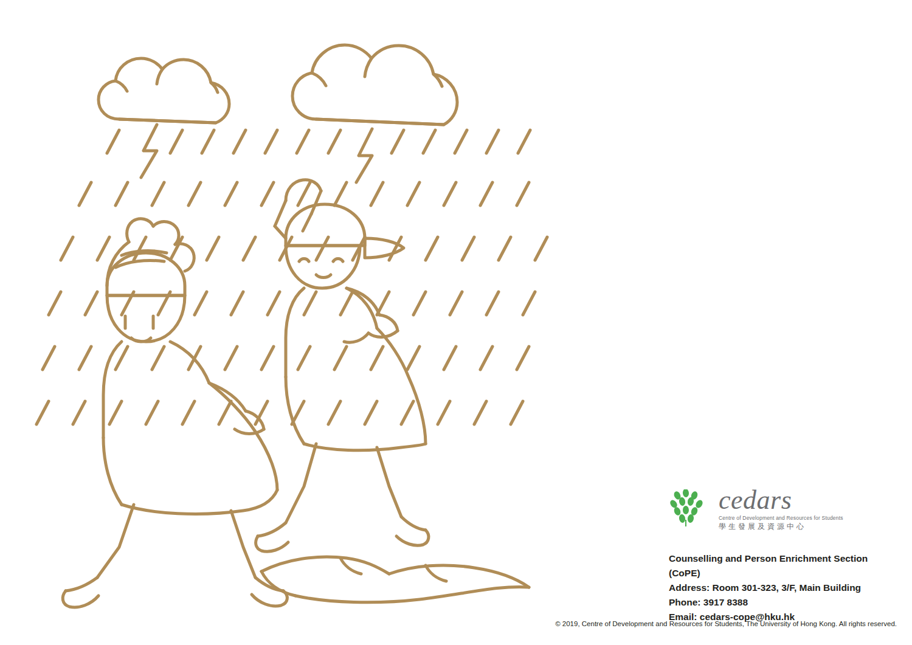cedars
Centre of Development and Resources for Students
學生發展及資源中心
Counselling and Person Enrichment Section (CoPE) Address: Room 301-323, 3/F, Main Building Phone: 3917 8388 Email: cedars-cope@hku.hk
© 2019, Centre of Development and Resources for Students, The University of Hong Kong. All rights reserved.